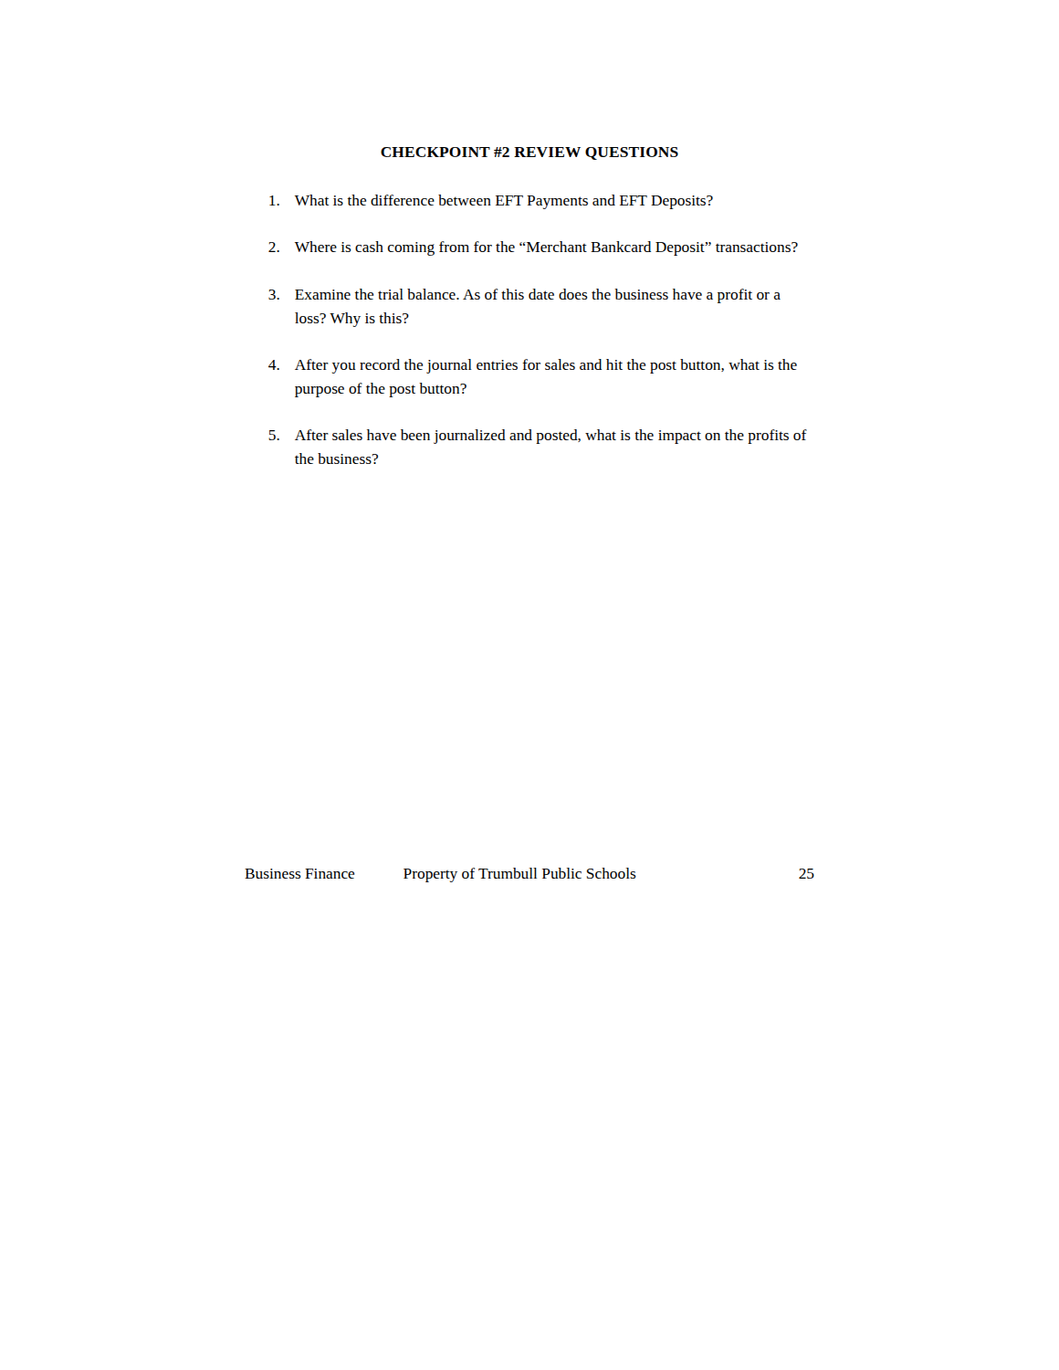CHECKPOINT #2 REVIEW QUESTIONS
What is the difference between EFT Payments and EFT Deposits?
Where is cash coming from for the “Merchant Bankcard Deposit” transactions?
Examine the trial balance. As of this date does the business have a profit or a loss? Why is this?
After you record the journal entries for sales and hit the post button, what is the purpose of the post button?
After sales have been journalized and posted, what is the impact on the profits of the business?
Business Finance Property of Trumbull Public Schools 25